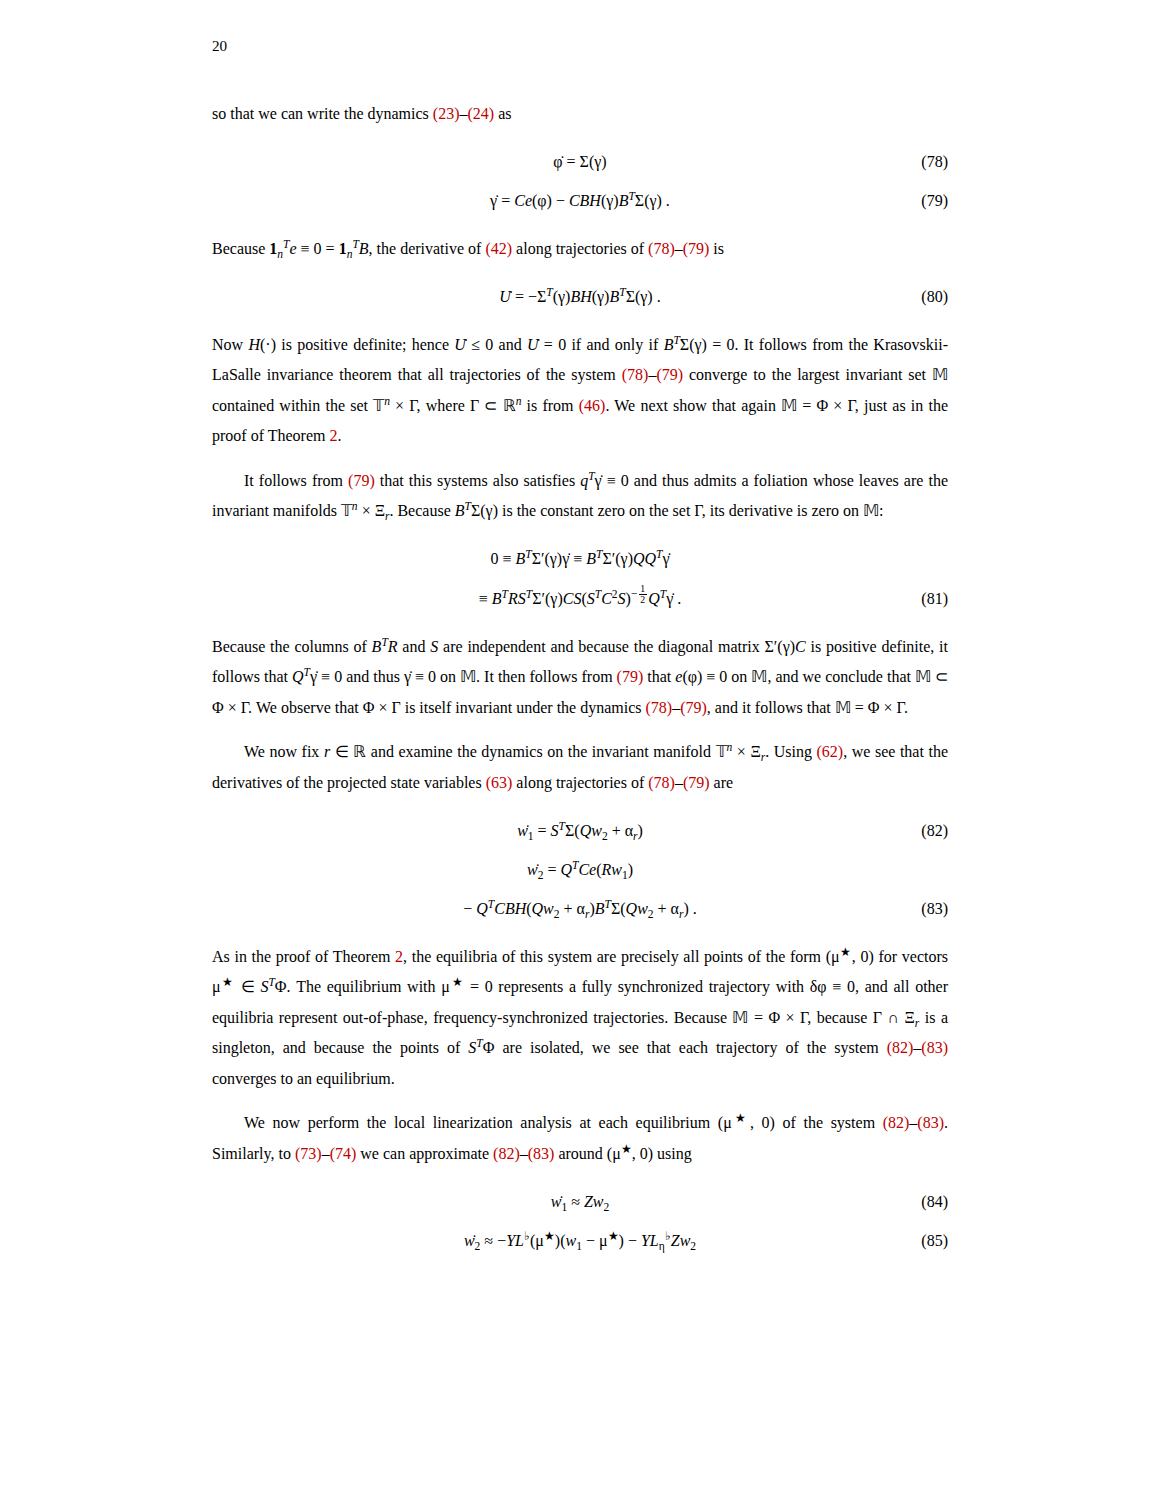20
so that we can write the dynamics (23)–(24) as
φ̇ = Σ(γ) (78)
γ̇ = Ce(φ) − CBH(γ)BTΣ(γ) . (79)
Because 1nTe ≡ 0 = 1nTB, the derivative of (42) along trajectories of (78)–(79) is
U̇ = −ΣT(γ)BH(γ)BTΣ(γ) . (80)
Now H(·) is positive definite; hence U̇ ≤ 0 and U̇ = 0 if and only if BTΣ(γ) = 0. It follows from the Krasovskii-LaSalle invariance theorem that all trajectories of the system (78)–(79) converge to the largest invariant set 𝕄 contained within the set 𝕋n × Γ, where Γ ⊂ ℝn is from (46). We next show that again 𝕄 = Φ × Γ, just as in the proof of Theorem 2.
It follows from (79) that this systems also satisfies qTγ̇ ≡ 0 and thus admits a foliation whose leaves are the invariant manifolds 𝕋n × Ξr. Because BTΣ(γ) is the constant zero on the set Γ, its derivative is zero on 𝕄:
0 ≡ BTΣ′(γ)γ̇ ≡ BTΣ′(γ)QQTγ̇
≡ BTRSTΣ′(γ)CS(STC2S)−12QTγ̇ . (81)
Because the columns of BTR and S are independent and because the diagonal matrix Σ′(γ)C is positive definite, it follows that QTγ̇ ≡ 0 and thus γ̇ ≡ 0 on 𝕄. It then follows from (79) that e(φ) ≡ 0 on 𝕄, and we conclude that 𝕄 ⊂ Φ × Γ. We observe that Φ × Γ is itself invariant under the dynamics (78)–(79), and it follows that 𝕄 = Φ × Γ.
We now fix r ∈ ℝ and examine the dynamics on the invariant manifold 𝕋n × Ξr. Using (62), we see that the derivatives of the projected state variables (63) along trajectories of (78)–(79) are
ẇ1 = STΣ(Qw2 + αr) (82)
ẇ2 = QTCe(Rw1)
− QTCBH(Qw2 + αr)BTΣ(Qw2 + αr) . (83)
As in the proof of Theorem 2, the equilibria of this system are precisely all points of the form (μ★, 0) for vectors μ★ ∈ STΦ. The equilibrium with μ★ = 0 represents a fully synchronized trajectory with δφ ≡ 0, and all other equilibria represent out-of-phase, frequency-synchronized trajectories. Because 𝕄 = Φ × Γ, because Γ ∩ Ξr is a singleton, and because the points of STΦ are isolated, we see that each trajectory of the system (82)–(83) converges to an equilibrium.
We now perform the local linearization analysis at each equilibrium (μ★, 0) of the system (82)–(83). Similarly, to (73)–(74) we can approximate (82)–(83) around (μ★, 0) using
ẇ1 ≈ Zw2 (84)
ẇ2 ≈ −YL♭(μ★)(w1 − μ★) − YLη♭Zw2 (85)